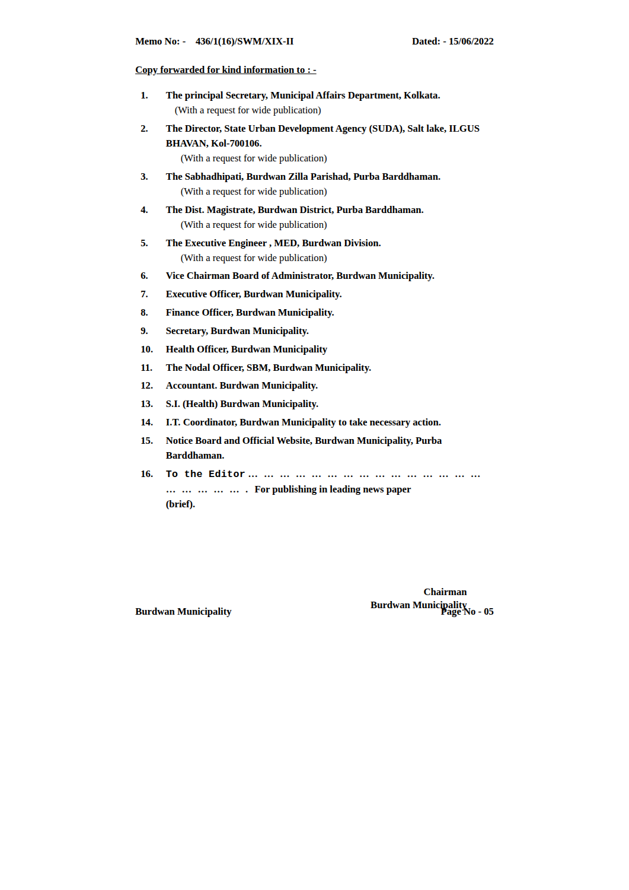Memo No: - 436/1(16)/SWM/XIX-II Dated: - 15/06/2022
Copy forwarded for kind information to : -
The principal Secretary, Municipal Affairs Department, Kolkata. (With a request for wide publication)
The Director, State Urban Development Agency (SUDA), Salt lake, ILGUS BHAVAN, Kol-700106. (With a request for wide publication)
The Sabhadhipati, Burdwan Zilla Parishad, Purba Barddhaman. (With a request for wide publication)
The Dist. Magistrate, Burdwan District, Purba Barddhaman. (With a request for wide publication)
The Executive Engineer , MED, Burdwan Division. (With a request for wide publication)
Vice Chairman Board of Administrator, Burdwan Municipality.
Executive Officer, Burdwan Municipality.
Finance Officer, Burdwan Municipality.
Secretary, Burdwan Municipality.
Health Officer, Burdwan Municipality
The Nodal Officer, SBM, Burdwan Municipality.
Accountant. Burdwan Municipality.
S.I. (Health) Burdwan Municipality.
I.T. Coordinator, Burdwan Municipality to take necessary action.
Notice Board and Official Website, Burdwan Municipality, Purba Barddhaman.
To the Editor … … … … … … … … … … … … … … … … … … … … . For publishing in leading news paper (brief).
Chairman
Burdwan Municipality
Burdwan Municipality Page No - 05